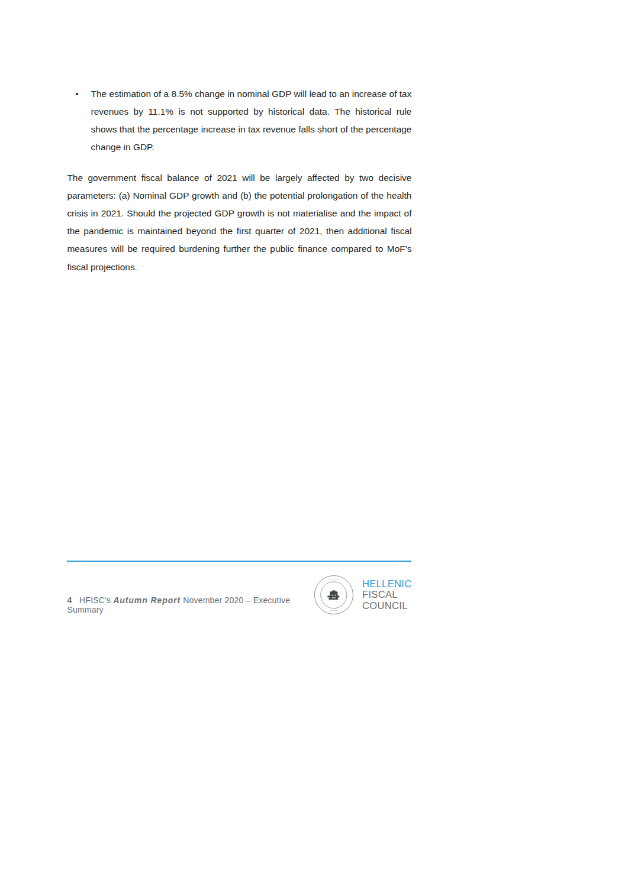The estimation of a 8.5% change in nominal GDP will lead to an increase of tax revenues by 11.1% is not supported by historical data. The historical rule shows that the percentage increase in tax revenue falls short of the percentage change in GDP.
The government fiscal balance of 2021 will be largely affected by two decisive parameters: (a) Nominal GDP growth and (b) the potential prolongation of the health crisis in 2021. Should the projected GDP growth is not materialise and the impact of the pandemic is maintained beyond the first quarter of 2021, then additional fiscal measures will be required burdening further the public finance compared to MoF's fiscal projections.
4 HFISC's Autumn Report November 2020 – Executive Summary
ΕΛΛΗΝΙΚΟ
ΔΗΜΟΣΙΟ
Hellenic
Fiscal
Council